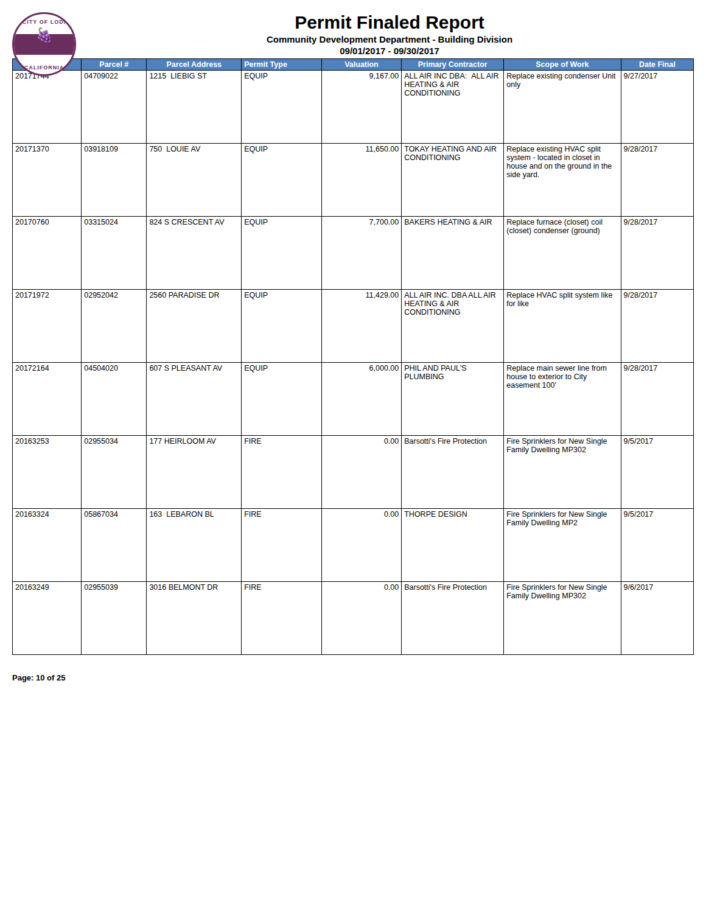CITY OF LODI
🍇
CALIFORNIA
Permit Finaled Report
Community Development Department - Building Division
09/01/2017 - 09/30/2017
| Permit # | Parcel # | Parcel Address | Permit Type | Valuation | Primary Contractor | Scope of Work | Date Final |
| --- | --- | --- | --- | --- | --- | --- | --- |
| 20171744 | 04709022 | 1215 LIEBIG ST | EQUIP | 9,167.00 | ALL AIR INC DBA: ALL AIR HEATING & AIR CONDITIONING | Replace existing condenser Unit only | 9/27/2017 |
| 20171370 | 03918109 | 750 LOUIE AV | EQUIP | 11,650.00 | TOKAY HEATING AND AIR CONDITIONING | Replace existing HVAC split system - located in closet in house and on the ground in the side yard. | 9/28/2017 |
| 20170760 | 03315024 | 824 S CRESCENT AV | EQUIP | 7,700.00 | BAKERS HEATING & AIR | Replace furnace (closet) coil (closet) condenser (ground) | 9/28/2017 |
| 20171972 | 02952042 | 2560 PARADISE DR | EQUIP | 11,429.00 | ALL AIR INC. DBA ALL AIR HEATING & AIR CONDITIONING | Replace HVAC split system like for like | 9/28/2017 |
| 20172164 | 04504020 | 607 S PLEASANT AV | EQUIP | 6,000.00 | PHIL AND PAUL'S PLUMBING | Replace main sewer line from house to exterior to City easement 100' | 9/28/2017 |
| 20163253 | 02955034 | 177 HEIRLOOM AV | FIRE | 0.00 | Barsotti's Fire Protection | Fire Sprinklers for New Single Family Dwelling MP302 | 9/5/2017 |
| 20163324 | 05867034 | 163 LEBARON BL | FIRE | 0.00 | THORPE DESIGN | Fire Sprinklers for New Single Family Dwelling MP2 | 9/5/2017 |
| 20163249 | 02955039 | 3016 BELMONT DR | FIRE | 0.00 | Barsotti's Fire Protection | Fire Sprinklers for New Single Family Dwelling MP302 | 9/6/2017 |
Page: 10 of 25